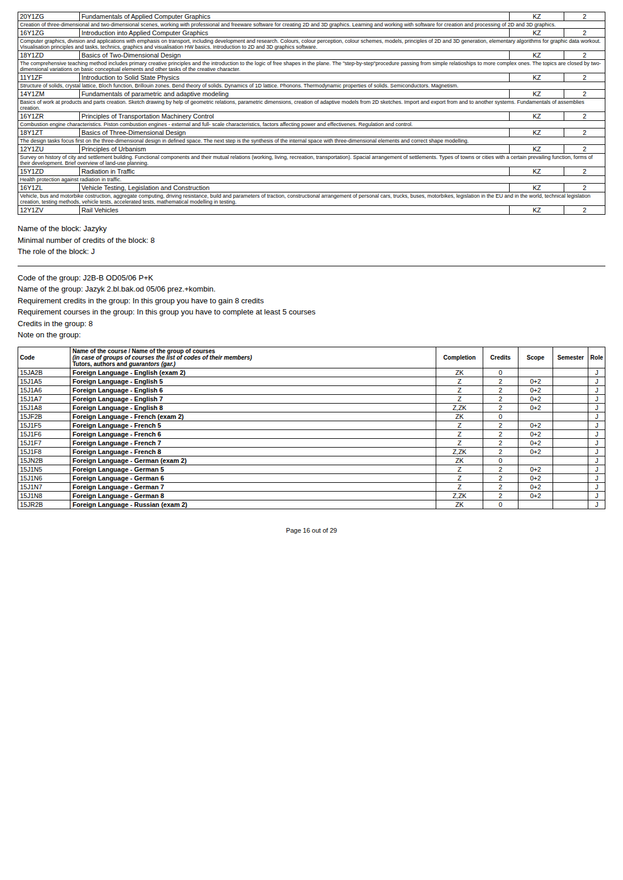| 20Y1ZG | Fundamentals of Applied Computer Graphics | KZ | 2 |
| Creation of three-dimensional and two-dimensional scenes, working with professional and freeware software for creating 2D and 3D graphics. Learning and working with software for creation and processing of 2D and 3D graphics. |
| 16Y1ZG | Introduction into Applied Computer Graphics | KZ | 2 |
| Computer graphics, division and applications with emphasis on transport, including development and research. Colours, colour perception, colour schemes, models, principles of 2D and 3D generation, elementary algorithms for graphic data workout. Visualisation principles and tasks, technics, graphics and visualisation HW basics. Introduction to 2D and 3D graphics software. |
| 18Y1ZD | Basics of Two-Dimensional Design | KZ | 2 |
| The comprehensive teaching method includes primary creative principles and the introduction to the logic of free shapes in the plane. The "step-by-step"procedure passing from simple relatioships to more complex ones. The topics are closed by two-dimensional variations on basic conceptual elements and other tasks of the creative character. |
| 11Y1ZF | Introduction to Solid State Physics | KZ | 2 |
| Structure of solids, crystal lattice, Bloch function, Brillouin zones. Bend theory of solids. Dynamics of 1D lattice. Phonons. Thermodynamic properties of solids. Semiconductors. Magnetism. |
| 14Y1ZM | Fundamentals of parametric and adaptive modeling | KZ | 2 |
| Basics of work at products and parts creation. Sketch drawing by help of geometric relations, parametric dimensions, creation of adaptive models from 2D sketches. Import and export from and to another systems. Fundamentals of assemblies creation. |
| 16Y1ZR | Principles of Transportation Machinery Control | KZ | 2 |
| Combustion engine characteristics. Piston combustion engines - external and full- scale characteristics, factors affecting power and effectivenes. Regulation and control. |
| 18Y1ZT | Basics of Three-Dimensional Design | KZ | 2 |
| The design tasks focus first on the three-dimensional design in defined space. The next step is the synthesis of the internal space with three-dimensional elements and correct shape modelling. |
| 12Y1ZU | Principles of Urbanism | KZ | 2 |
| Survey on history of city and settlement building. Functional components and their mutual relations (working, living, recreation, transportation). Spacial arrangement of settlements. Types of towns or cities with a certain prevailing function, forms of their development. Brief overview of land-use planning. |
| 15Y1ZD | Radiation in Traffic | KZ | 2 |
| Health protection against radiation in traffic. |
| 16Y1ZL | Vehicle Testing, Legislation and Construction | KZ | 2 |
| Vehicle, bus and motorbike costruction, aggregate computing, driving resistance, build and parameters of traction, constructional arrangement of personal cars, trucks, buses, motorbikes, legislation in the EU and in the world, technical legislation creation, testing methods, vehicle tests, accelerated tests, mathematical modelling in testing. |
| 12Y1ZV | Rail Vehicles | KZ | 2 |
Name of the block: Jazyky
Minimal number of credits of the block: 8
The role of the block: J
Code of the group: J2B-B OD05/06 P+K
Name of the group: Jazyk 2.bl.bak.od 05/06 prez.+kombin.
Requirement credits in the group: In this group you have to gain 8 credits
Requirement courses in the group: In this group you have to complete at least 5 courses
Credits in the group: 8
Note on the group:
| Code | Name of the course / Name of the group of courses (in case of groups of courses the list of codes of their members) Tutors, authors and guarantors (gar.) | Completion | Credits | Scope | Semester | Role |
| 15JA2B | Foreign Language - English (exam 2) | ZK | 0 | | | J |
| 15J1A5 | Foreign Language - English 5 | Z | 2 | 0+2 | | J |
| 15J1A6 | Foreign Language - English 6 | Z | 2 | 0+2 | | J |
| 15J1A7 | Foreign Language - English 7 | Z | 2 | 0+2 | | J |
| 15J1A8 | Foreign Language - English 8 | Z,ZK | 2 | 0+2 | | J |
| 15JF2B | Foreign Language - French (exam 2) | ZK | 0 | | | J |
| 15J1F5 | Foreign Language - French 5 | Z | 2 | 0+2 | | J |
| 15J1F6 | Foreign Language - French 6 | Z | 2 | 0+2 | | J |
| 15J1F7 | Foreign Language - French 7 | Z | 2 | 0+2 | | J |
| 15J1F8 | Foreign Language - French 8 | Z,ZK | 2 | 0+2 | | J |
| 15JN2B | Foreign Language - German (exam 2) | ZK | 0 | | | J |
| 15J1N5 | Foreign Language - German 5 | Z | 2 | 0+2 | | J |
| 15J1N6 | Foreign Language - German 6 | Z | 2 | 0+2 | | J |
| 15J1N7 | Foreign Language - German 7 | Z | 2 | 0+2 | | J |
| 15J1N8 | Foreign Language - German 8 | Z,ZK | 2 | 0+2 | | J |
| 15JR2B | Foreign Language - Russian (exam 2) | ZK | 0 | | | J |
Page 16 out of 29